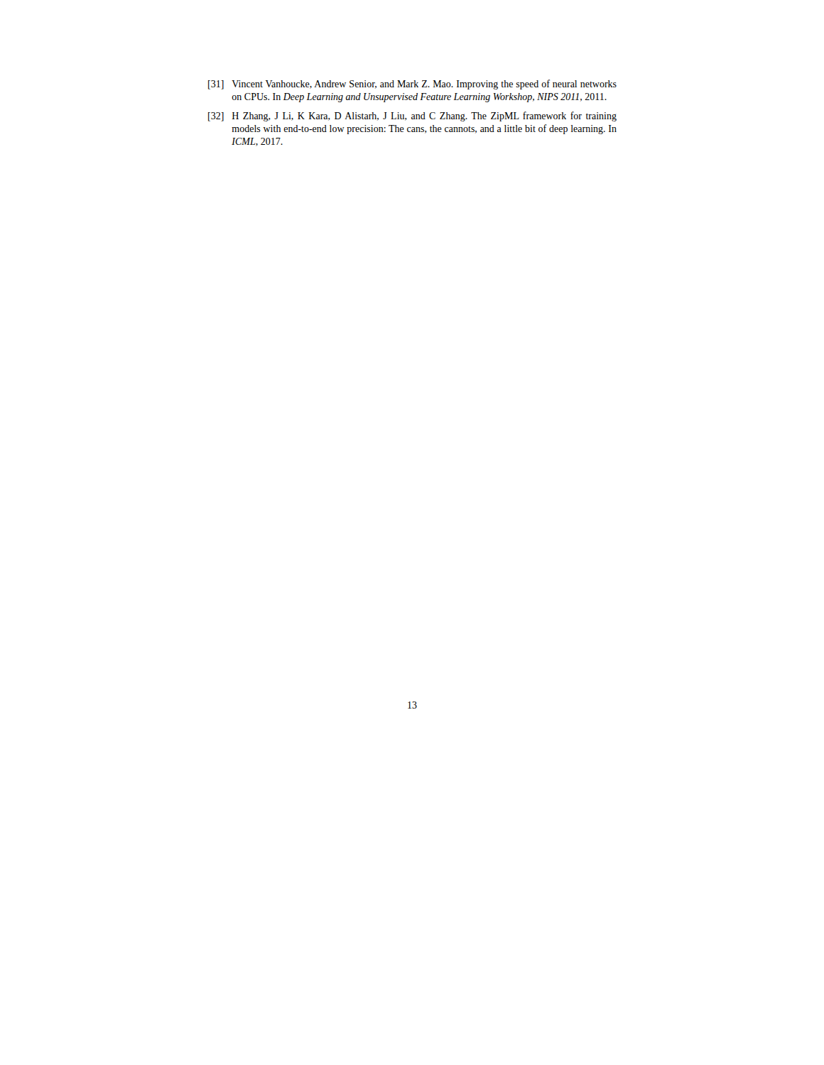[31] Vincent Vanhoucke, Andrew Senior, and Mark Z. Mao. Improving the speed of neural networks on CPUs. In Deep Learning and Unsupervised Feature Learning Workshop, NIPS 2011, 2011.
[32] H Zhang, J Li, K Kara, D Alistarh, J Liu, and C Zhang. The ZipML framework for training models with end-to-end low precision: The cans, the cannots, and a little bit of deep learning. In ICML, 2017.
13